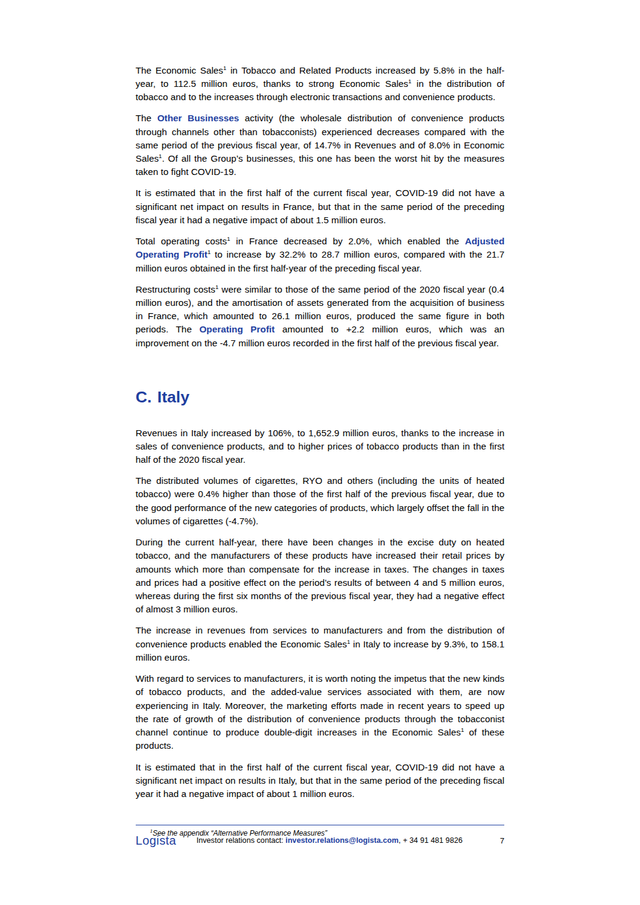The Economic Sales1 in Tobacco and Related Products increased by 5.8% in the half-year, to 112.5 million euros, thanks to strong Economic Sales1 in the distribution of tobacco and to the increases through electronic transactions and convenience products.
The Other Businesses activity (the wholesale distribution of convenience products through channels other than tobacconists) experienced decreases compared with the same period of the previous fiscal year, of 14.7% in Revenues and of 8.0% in Economic Sales1. Of all the Group’s businesses, this one has been the worst hit by the measures taken to fight COVID-19.
It is estimated that in the first half of the current fiscal year, COVID-19 did not have a significant net impact on results in France, but that in the same period of the preceding fiscal year it had a negative impact of about 1.5 million euros.
Total operating costs1 in France decreased by 2.0%, which enabled the Adjusted Operating Profit1 to increase by 32.2% to 28.7 million euros, compared with the 21.7 million euros obtained in the first half-year of the preceding fiscal year.
Restructuring costs1 were similar to those of the same period of the 2020 fiscal year (0.4 million euros), and the amortisation of assets generated from the acquisition of business in France, which amounted to 26.1 million euros, produced the same figure in both periods. The Operating Profit amounted to +2.2 million euros, which was an improvement on the -4.7 million euros recorded in the first half of the previous fiscal year.
C. Italy
Revenues in Italy increased by 106%, to 1,652.9 million euros, thanks to the increase in sales of convenience products, and to higher prices of tobacco products than in the first half of the 2020 fiscal year.
The distributed volumes of cigarettes, RYO and others (including the units of heated tobacco) were 0.4% higher than those of the first half of the previous fiscal year, due to the good performance of the new categories of products, which largely offset the fall in the volumes of cigarettes (-4.7%).
During the current half-year, there have been changes in the excise duty on heated tobacco, and the manufacturers of these products have increased their retail prices by amounts which more than compensate for the increase in taxes. The changes in taxes and prices had a positive effect on the period’s results of between 4 and 5 million euros, whereas during the first six months of the previous fiscal year, they had a negative effect of almost 3 million euros.
The increase in revenues from services to manufacturers and from the distribution of convenience products enabled the Economic Sales1 in Italy to increase by 9.3%, to 158.1 million euros.
With regard to services to manufacturers, it is worth noting the impetus that the new kinds of tobacco products, and the added-value services associated with them, are now experiencing in Italy. Moreover, the marketing efforts made in recent years to speed up the rate of growth of the distribution of convenience products through the tobacconist channel continue to produce double-digit increases in the Economic Sales1 of these products.
It is estimated that in the first half of the current fiscal year, COVID-19 did not have a significant net impact on results in Italy, but that in the same period of the preceding fiscal year it had a negative impact of about 1 million euros.
1See the appendix “Alternative Performance Measures”
Logista
Investor relations contact: investor.relations@logista.com, + 34 91 481 9826
7